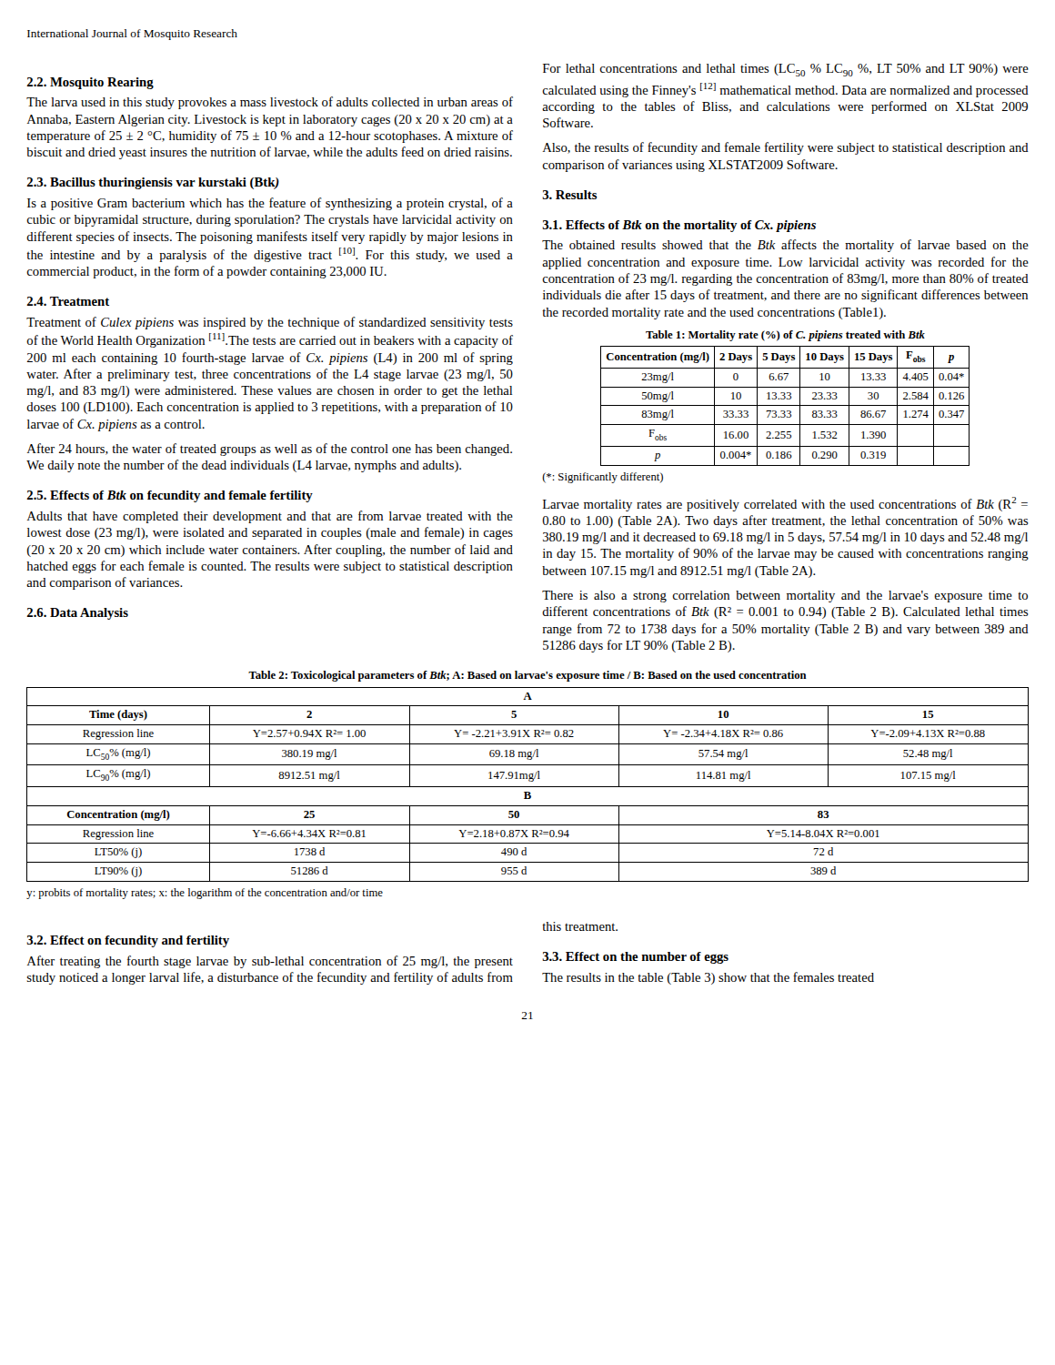International Journal of Mosquito Research
2.2. Mosquito Rearing
The larva used in this study provokes a mass livestock of adults collected in urban areas of Annaba, Eastern Algerian city. Livestock is kept in laboratory cages (20 x 20 x 20 cm) at a temperature of 25 ± 2 °C, humidity of 75 ± 10 % and a 12-hour scotophases. A mixture of biscuit and dried yeast insures the nutrition of larvae, while the adults feed on dried raisins.
2.3. Bacillus thuringiensis var kurstaki (Btk)
Is a positive Gram bacterium which has the feature of synthesizing a protein crystal, of a cubic or bipyramidal structure, during sporulation? The crystals have larvicidal activity on different species of insects. The poisoning manifests itself very rapidly by major lesions in the intestine and by a paralysis of the digestive tract [10]. For this study, we used a commercial product, in the form of a powder containing 23,000 IU.
2.4. Treatment
Treatment of Culex pipiens was inspired by the technique of standardized sensitivity tests of the World Health Organization [11].The tests are carried out in beakers with a capacity of 200 ml each containing 10 fourth-stage larvae of Cx. pipiens (L4) in 200 ml of spring water. After a preliminary test, three concentrations of the L4 stage larvae (23 mg/l, 50 mg/l, and 83 mg/l) were administered. These values are chosen in order to get the lethal doses 100 (LD100). Each concentration is applied to 3 repetitions, with a preparation of 10 larvae of Cx. pipiens as a control.
After 24 hours, the water of treated groups as well as of the control one has been changed. We daily note the number of the dead individuals (L4 larvae, nymphs and adults).
2.5. Effects of Btk on fecundity and female fertility
Adults that have completed their development and that are from larvae treated with the lowest dose (23 mg/l), were isolated and separated in couples (male and female) in cages (20 x 20 x 20 cm) which include water containers. After coupling, the number of laid and hatched eggs for each female is counted. The results were subject to statistical description and comparison of variances.
2.6. Data Analysis
For lethal concentrations and lethal times (LC50 % LC90 %, LT 50% and LT 90%) were calculated using the Finney's [12] mathematical method. Data are normalized and processed according to the tables of Bliss, and calculations were performed on XLStat 2009 Software.
Also, the results of fecundity and female fertility were subject to statistical description and comparison of variances using XLSTAT2009 Software.
3. Results
3.1. Effects of Btk on the mortality of Cx. pipiens
The obtained results showed that the Btk affects the mortality of larvae based on the applied concentration and exposure time. Low larvicidal activity was recorded for the concentration of 23 mg/l. regarding the concentration of 83mg/l, more than 80% of treated individuals die after 15 days of treatment, and there are no significant differences between the recorded mortality rate and the used concentrations (Table1).
Table 1: Mortality rate (%) of C. pipiens treated with Btk
| Concentration (mg/l) | 2 Days | 5 Days | 10 Days | 15 Days | F obs | p |
| --- | --- | --- | --- | --- | --- | --- |
| 23mg/l | 0 | 6.67 | 10 | 13.33 | 4.405 | 0.04* |
| 50mg/l | 10 | 13.33 | 23.33 | 30 | 2.584 | 0.126 |
| 83mg/l | 33.33 | 73.33 | 83.33 | 86.67 | 1.274 | 0.347 |
| F obs | 16.00 | 2.255 | 1.532 | 1.390 | | |
| p | 0.004* | 0.186 | 0.290 | 0.319 | | |
(*: Significantly different)
Larvae mortality rates are positively correlated with the used concentrations of Btk (R2 = 0.80 to 1.00) (Table 2A). Two days after treatment, the lethal concentration of 50% was 380.19 mg/l and it decreased to 69.18 mg/l in 5 days, 57.54 mg/l in 10 days and 52.48 mg/l in day 15. The mortality of 90% of the larvae may be caused with concentrations ranging between 107.15 mg/l and 8912.51 mg/l (Table 2A).
There is also a strong correlation between mortality and the larvae's exposure time to different concentrations of Btk (R² = 0.001 to 0.94) (Table 2 B). Calculated lethal times range from 72 to 1738 days for a 50% mortality (Table 2 B) and vary between 389 and 51286 days for LT 90% (Table 2 B).
Table 2: Toxicological parameters of Btk ; A: Based on larvae's exposure time / B: Based on the used concentration
| A |
| Time (days) | 2 | 5 | 10 | 15 |
| Regression line | Y=2.57+0.94X R²= 1.00 | Y= -2.21+3.91X R²= 0.82 | Y= -2.34+4.18X R²= 0.86 | Y=-2.09+4.13X R²=0.88 |
| LC 50 % (mg/l) | 380.19 mg/l | 69.18 mg/l | 57.54 mg/l | 52.48 mg/l |
| LC 90 % (mg/l) | 8912.51 mg/l | 147.91mg/l | 114.81 mg/l | 107.15 mg/l |
| B |
| Concentration (mg/l) | 25 | 50 | 83 |
| Regression line | Y=-6.66+4.34X R²=0.81 | Y=2.18+0.87X R²=0.94 | Y=5.14-8.04X R²=0.001 |
| LT50% (j) | 1738 d | 490 d | 72 d |
| LT90% (j) | 51286 d | 955 d | 389 d |
y: probits of mortality rates; x: the logarithm of the concentration and/or time
3.2. Effect on fecundity and fertility
After treating the fourth stage larvae by sub-lethal concentration of 25 mg/l, the present study noticed a longer larval life, a disturbance of the fecundity and fertility of adults from this treatment.
3.3. Effect on the number of eggs
The results in the table (Table 3) show that the females treated
21